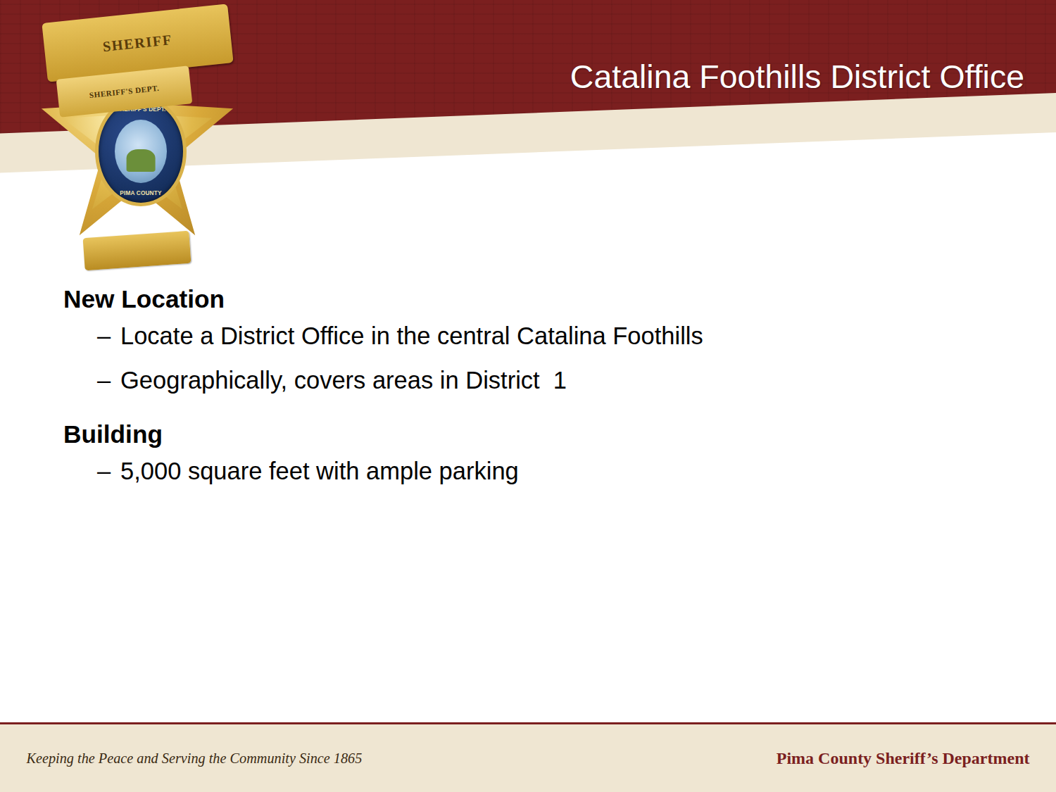Catalina Foothills District Office
SHERIFF'S DEPT.
PIMA COUNTY
SHERIFF
SHERIFF'S DEPT.
New Location
Locate a District Office in the central Catalina Foothills
Geographically, covers areas in District 1
Building
5,000 square feet with ample parking
Keeping the Peace and Serving the Community Since 1865
Pima County Sheriff’s Department